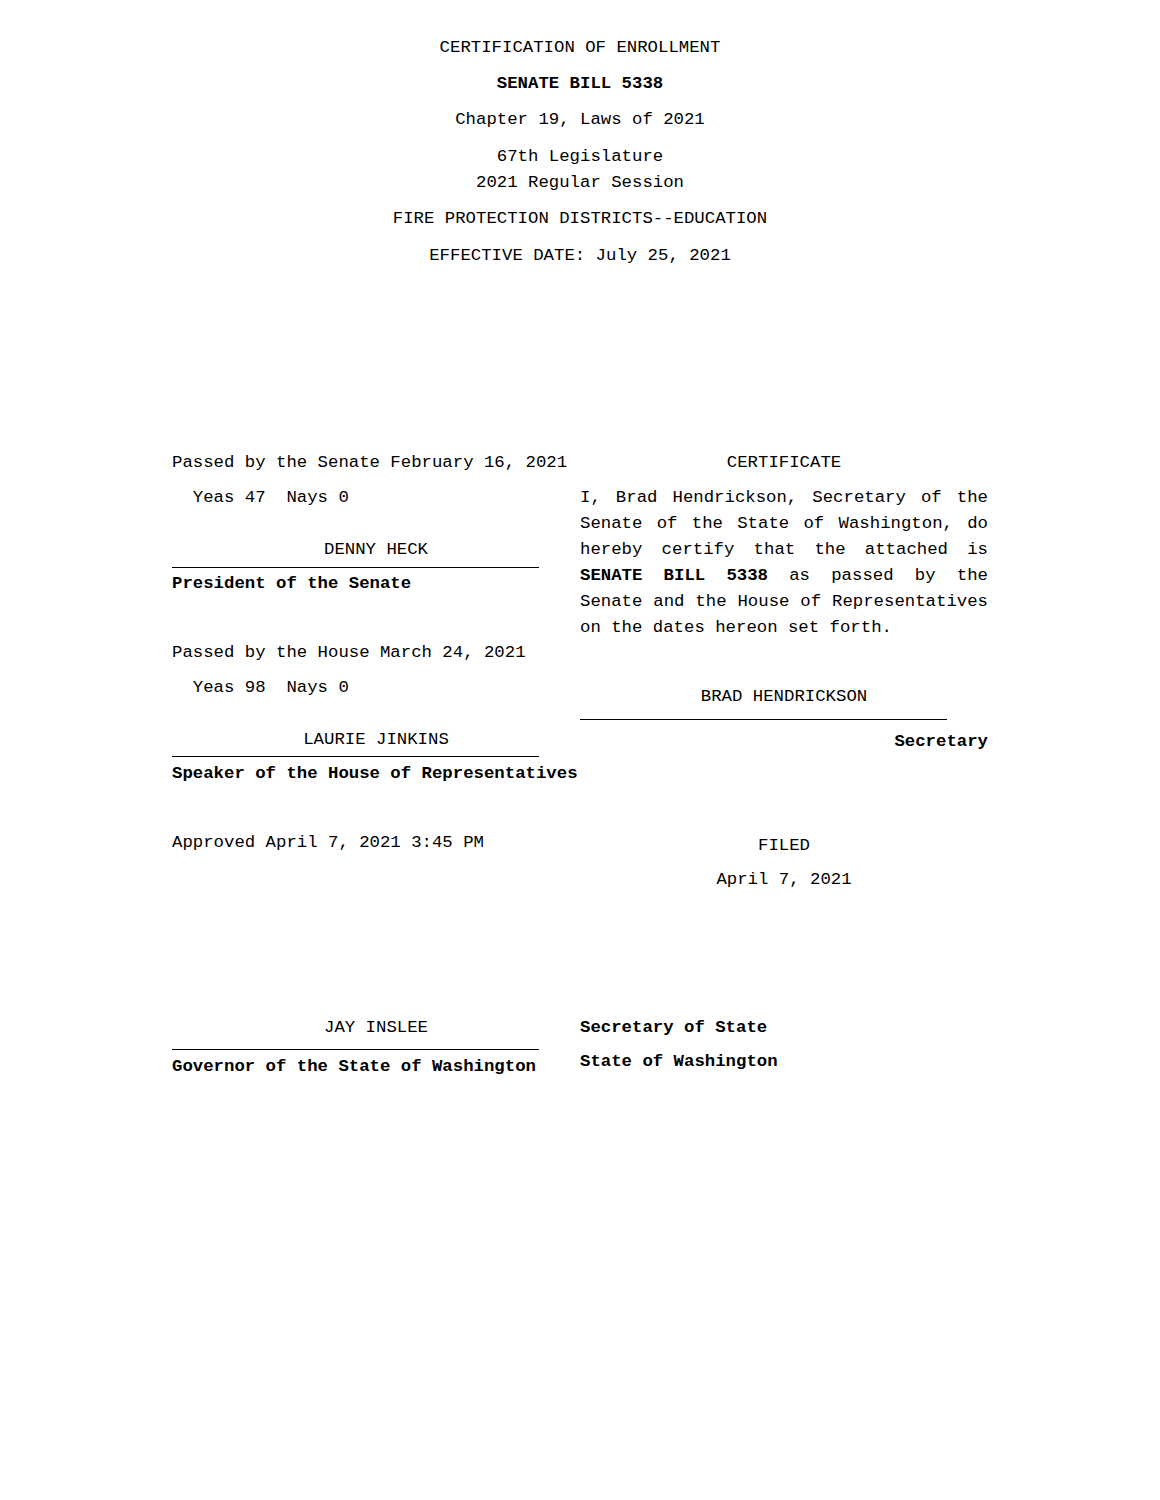CERTIFICATION OF ENROLLMENT
SENATE BILL 5338
Chapter 19, Laws of 2021
67th Legislature
2021 Regular Session
FIRE PROTECTION DISTRICTS--EDUCATION
EFFECTIVE DATE: July 25, 2021
| Passed by the Senate February 16, 2021 Yeas 47 Nays 0 DENNY HECK President of the Senate Passed by the House March 24, 2021 Yeas 98 Nays 0 LAURIE JINKINS Speaker of the House of Representatives Approved April 7, 2021 3:45 PM | CERTIFICATE I, Brad Hendrickson, Secretary of the Senate of the State of Washington, do hereby certify that the attached is SENATE BILL 5338 as passed by the Senate and the House of Representatives on the dates hereon set forth. BRAD HENDRICKSON Secretary FILED April 7, 2021 |
| JAY INSLEE Governor of the State of Washington | Secretary of State State of Washington |